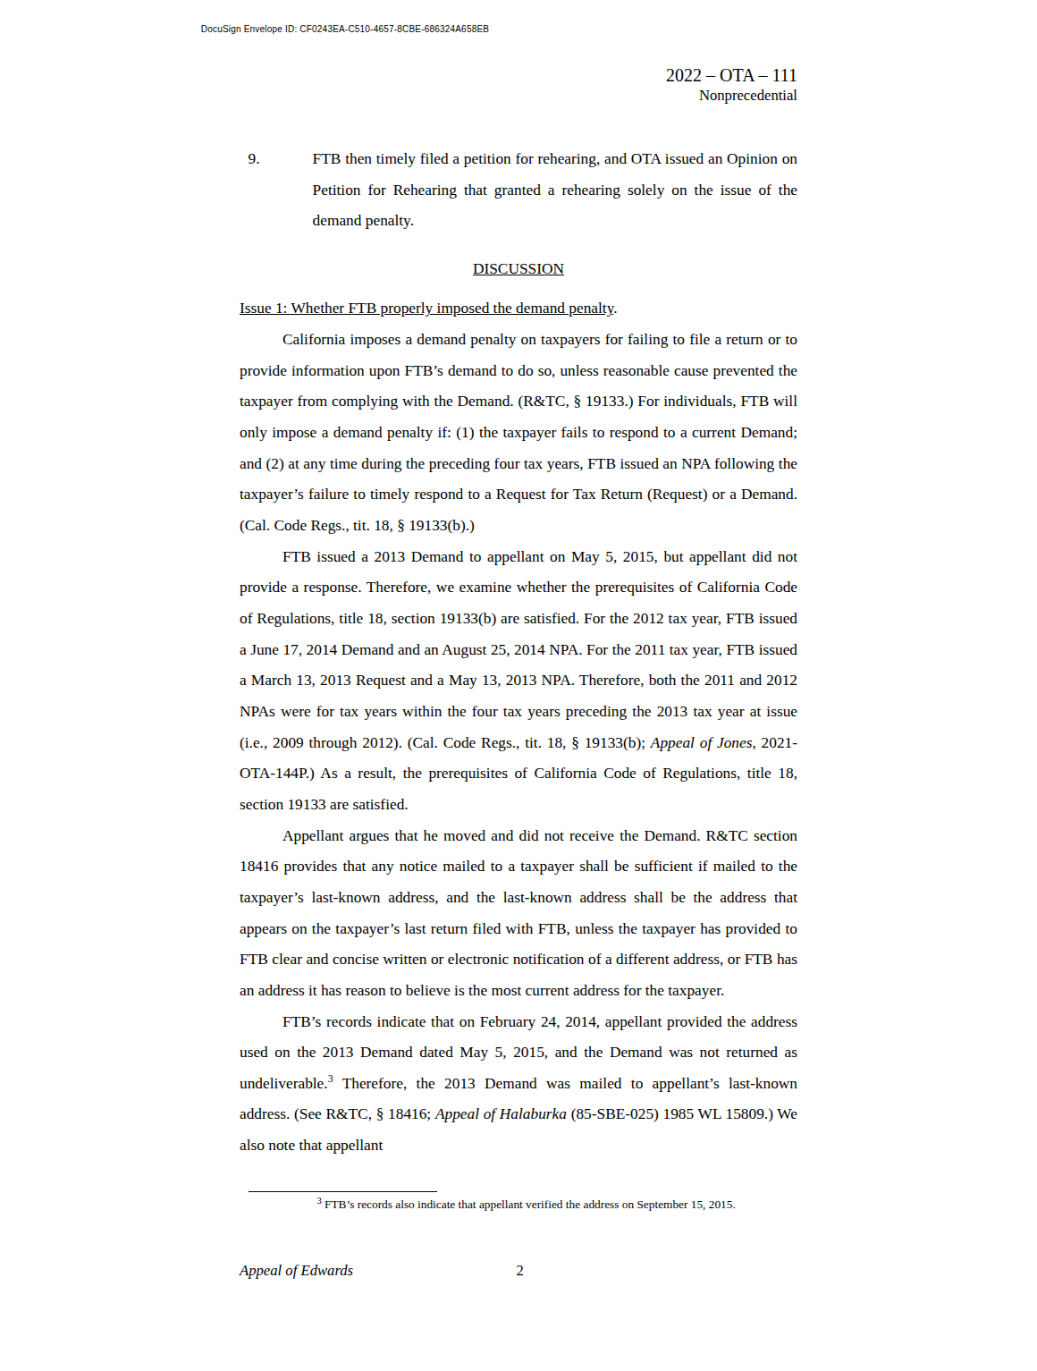DocuSign Envelope ID: CF0243EA-C510-4657-8CBE-686324A658EB
2022 – OTA – 111
Nonprecedential
9. FTB then timely filed a petition for rehearing, and OTA issued an Opinion on Petition for Rehearing that granted a rehearing solely on the issue of the demand penalty.
DISCUSSION
Issue 1: Whether FTB properly imposed the demand penalty.
California imposes a demand penalty on taxpayers for failing to file a return or to provide information upon FTB’s demand to do so, unless reasonable cause prevented the taxpayer from complying with the Demand. (R&TC, § 19133.) For individuals, FTB will only impose a demand penalty if: (1) the taxpayer fails to respond to a current Demand; and (2) at any time during the preceding four tax years, FTB issued an NPA following the taxpayer’s failure to timely respond to a Request for Tax Return (Request) or a Demand. (Cal. Code Regs., tit. 18, § 19133(b).)
FTB issued a 2013 Demand to appellant on May 5, 2015, but appellant did not provide a response. Therefore, we examine whether the prerequisites of California Code of Regulations, title 18, section 19133(b) are satisfied. For the 2012 tax year, FTB issued a June 17, 2014 Demand and an August 25, 2014 NPA. For the 2011 tax year, FTB issued a March 13, 2013 Request and a May 13, 2013 NPA. Therefore, both the 2011 and 2012 NPAs were for tax years within the four tax years preceding the 2013 tax year at issue (i.e., 2009 through 2012). (Cal. Code Regs., tit. 18, § 19133(b); Appeal of Jones, 2021-OTA-144P.) As a result, the prerequisites of California Code of Regulations, title 18, section 19133 are satisfied.
Appellant argues that he moved and did not receive the Demand. R&TC section 18416 provides that any notice mailed to a taxpayer shall be sufficient if mailed to the taxpayer’s last-known address, and the last-known address shall be the address that appears on the taxpayer’s last return filed with FTB, unless the taxpayer has provided to FTB clear and concise written or electronic notification of a different address, or FTB has an address it has reason to believe is the most current address for the taxpayer.
FTB’s records indicate that on February 24, 2014, appellant provided the address used on the 2013 Demand dated May 5, 2015, and the Demand was not returned as undeliverable.3 Therefore, the 2013 Demand was mailed to appellant’s last-known address. (See R&TC, § 18416; Appeal of Halaburka (85-SBE-025) 1985 WL 15809.) We also note that appellant
3 FTB’s records also indicate that appellant verified the address on September 15, 2015.
Appeal of Edwards 2